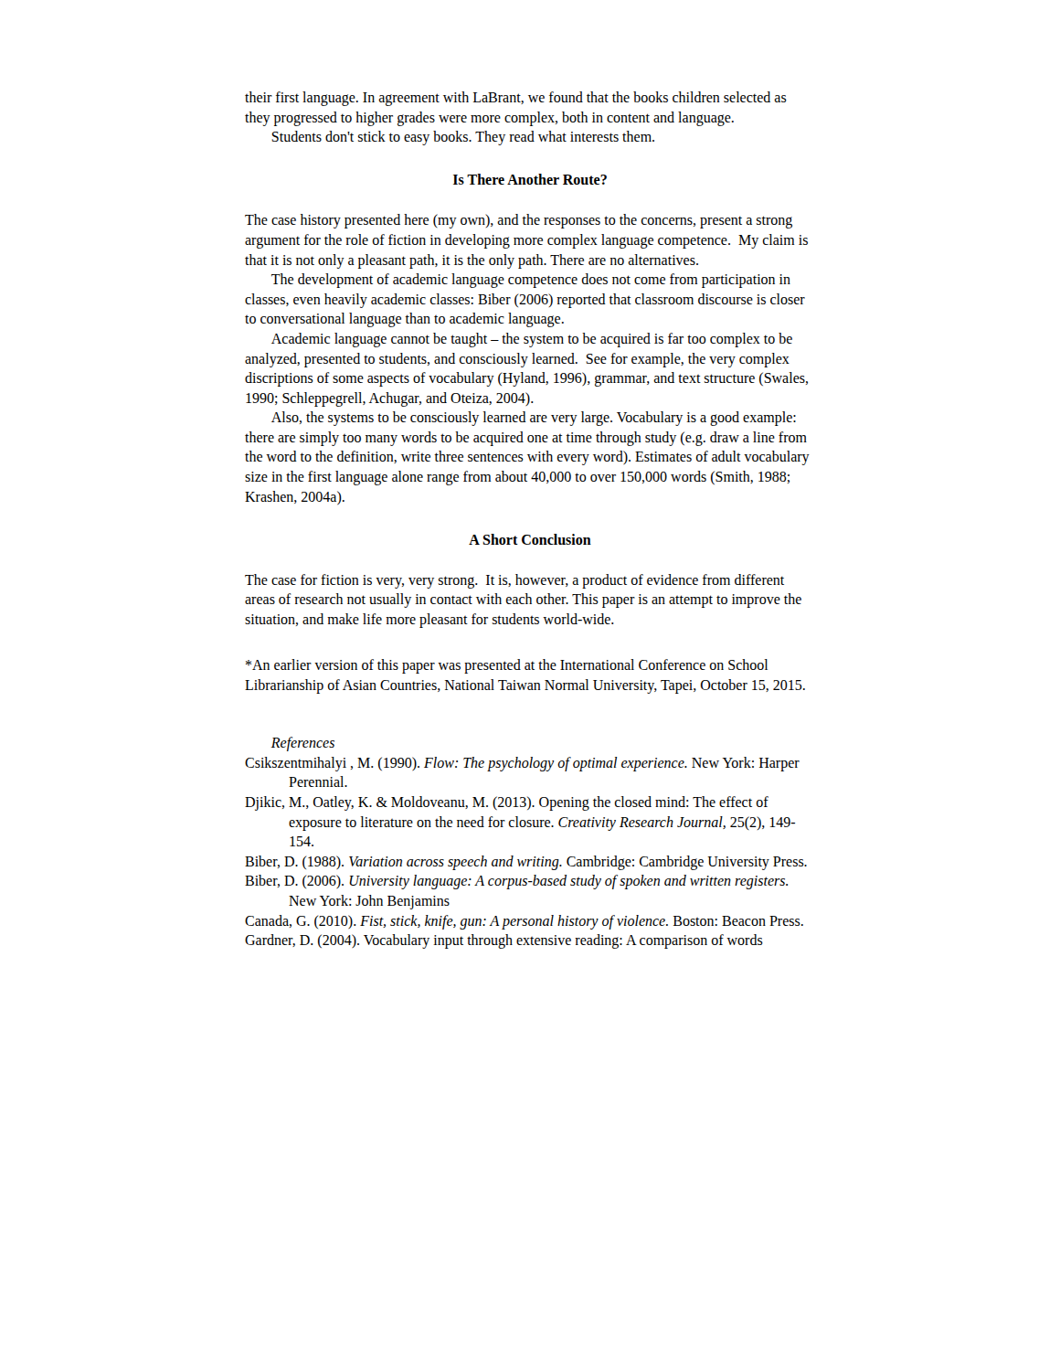their first language. In agreement with LaBrant, we found that the books children selected as they progressed to higher grades were more complex, both in content and language.
Students don't stick to easy books. They read what interests them.
Is There Another Route?
The case history presented here (my own), and the responses to the concerns, present a strong argument for the role of fiction in developing more complex language competence. My claim is that it is not only a pleasant path, it is the only path. There are no alternatives.
The development of academic language competence does not come from participation in classes, even heavily academic classes: Biber (2006) reported that classroom discourse is closer to conversational language than to academic language.
Academic language cannot be taught – the system to be acquired is far too complex to be analyzed, presented to students, and consciously learned. See for example, the very complex discriptions of some aspects of vocabulary (Hyland, 1996), grammar, and text structure (Swales, 1990; Schleppegrell, Achugar, and Oteiza, 2004).
Also, the systems to be consciously learned are very large. Vocabulary is a good example: there are simply too many words to be acquired one at time through study (e.g. draw a line from the word to the definition, write three sentences with every word). Estimates of adult vocabulary size in the first language alone range from about 40,000 to over 150,000 words (Smith, 1988; Krashen, 2004a).
A Short Conclusion
The case for fiction is very, very strong. It is, however, a product of evidence from different areas of research not usually in contact with each other. This paper is an attempt to improve the situation, and make life more pleasant for students world-wide.
*An earlier version of this paper was presented at the International Conference on School Librarianship of Asian Countries, National Taiwan Normal University, Tapei, October 15, 2015.
References
Csikszentmihalyi , M. (1990). Flow: The psychology of optimal experience. New York: Harper Perennial.
Djikic, M., Oatley, K. & Moldoveanu, M. (2013). Opening the closed mind: The effect of exposure to literature on the need for closure. Creativity Research Journal, 25(2), 149-154.
Biber, D. (1988). Variation across speech and writing. Cambridge: Cambridge University Press.
Biber, D. (2006). University language: A corpus-based study of spoken and written registers. New York: John Benjamins
Canada, G. (2010). Fist, stick, knife, gun: A personal history of violence. Boston: Beacon Press.
Gardner, D. (2004). Vocabulary input through extensive reading: A comparison of words